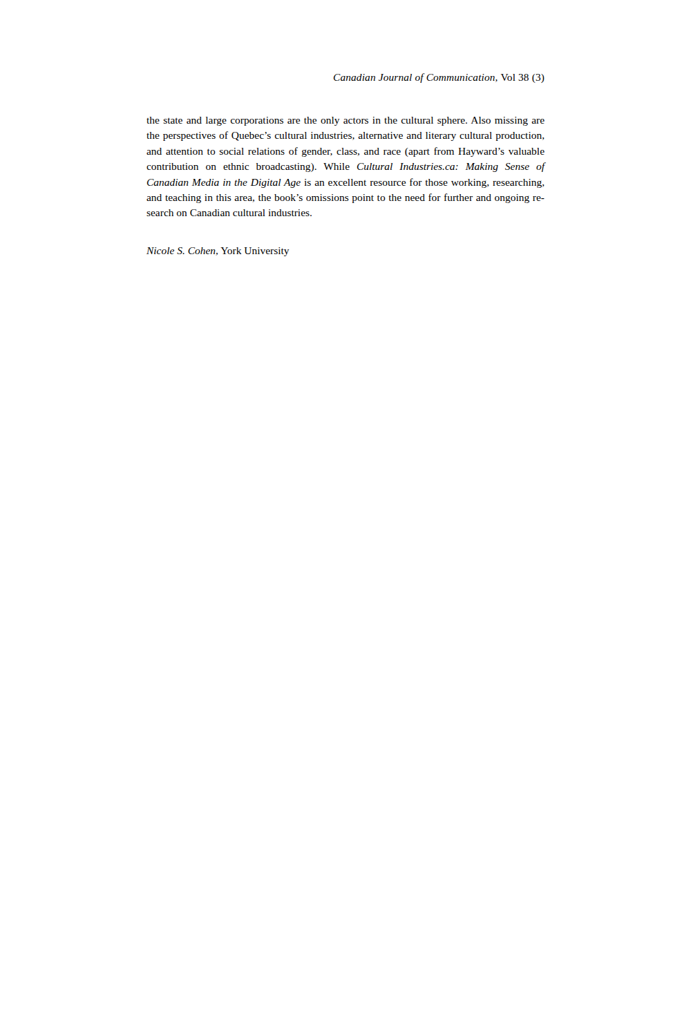Canadian Journal of Communication, Vol 38 (3)
the state and large corporations are the only actors in the cultural sphere. Also missing are the perspectives of Quebec’s cultural industries, alternative and literary cultural production, and attention to social relations of gender, class, and race (apart from Hayward’s valuable contribution on ethnic broadcasting). While Cultural Industries.ca: Making Sense of Canadian Media in the Digital Age is an excellent resource for those working, researching, and teaching in this area, the book’s omissions point to the need for further and ongoing research on Canadian cultural industries.
Nicole S. Cohen, York University